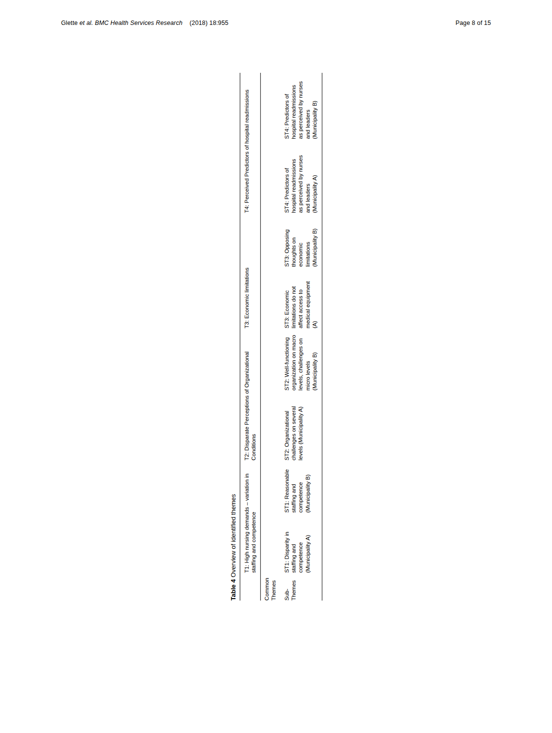Glette et al. BMC Health Services Research (2018) 18:955
Page 8 of 15
Table 4 Overview of identified themes
| | T1: High nursing demands – variation in staffing and competence | T2: Disparate Perceptions of Organizational Conditions | T3: Economic limitations | T4: Perceived Predictors of hospital readmissions |
| --- | --- | --- | --- | --- |
| Common Themes | | | | |
| Sub- Themes | ST1: Disparity in staffing and competence (Municipality A) ST1: Reasonable staffing and competence (Municipality B) | ST2: Organizational challenges on several levels (Municipality A) ST2: Well-functioning organization on macro levels, challenges on micro levels (Municipality B) | ST3: Economic limitations do not affect access to medical equipment (A) ST3: Opposing thoughts on economic limitations (Municipality B) | ST4: Predictors of hospital readmissions as perceived by nurses and leaders (Municipality A) ST4: Predictors of hospital readmissions as perceived by nurses and leaders (Municipality B) |